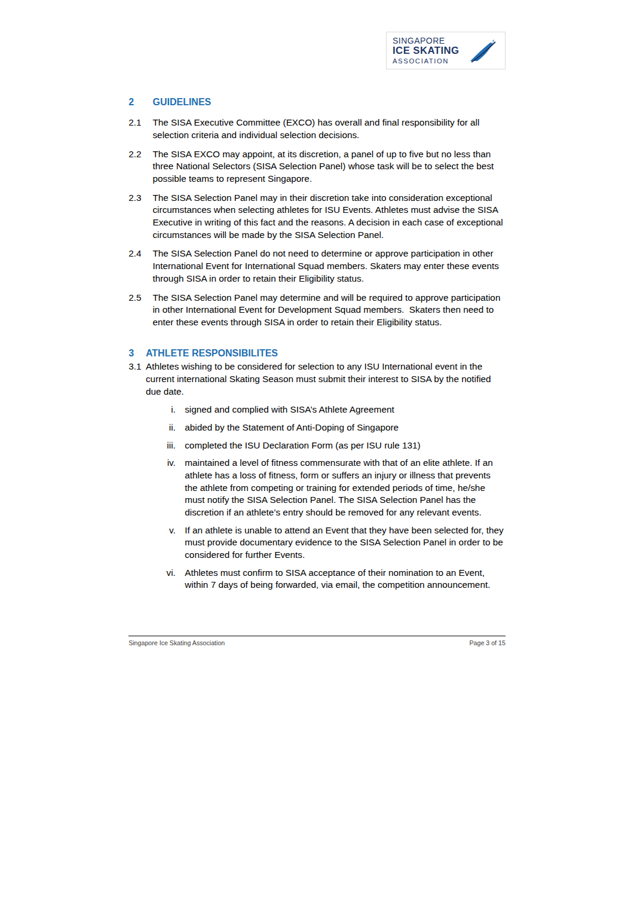SINGAPORE
ICE SKATING
ASSOCIATION
2 GUIDELINES
2.1
The SISA Executive Committee (EXCO) has overall and final responsibility for all selection criteria and individual selection decisions.
2.2
The SISA EXCO may appoint, at its discretion, a panel of up to five but no less than three National Selectors (SISA Selection Panel) whose task will be to select the best possible teams to represent Singapore.
2.3
The SISA Selection Panel may in their discretion take into consideration exceptional circumstances when selecting athletes for ISU Events. Athletes must advise the SISA Executive in writing of this fact and the reasons. A decision in each case of exceptional circumstances will be made by the SISA Selection Panel.
2.4
The SISA Selection Panel do not need to determine or approve participation in other International Event for International Squad members. Skaters may enter these events through SISA in order to retain their Eligibility status.
2.5
The SISA Selection Panel may determine and will be required to approve participation in other International Event for Development Squad members. Skaters then need to enter these events through SISA in order to retain their Eligibility status.
3 ATHLETE RESPONSIBILITES
3.1
Athletes wishing to be considered for selection to any ISU International event in the current international Skating Season must submit their interest to SISA by the notified due date.
i. signed and complied with SISA’s Athlete Agreement
ii. abided by the Statement of Anti-Doping of Singapore
iii. completed the ISU Declaration Form (as per ISU rule 131)
iv. maintained a level of fitness commensurate with that of an elite athlete. If an athlete has a loss of fitness, form or suffers an injury or illness that prevents the athlete from competing or training for extended periods of time, he/she must notify the SISA Selection Panel. The SISA Selection Panel has the discretion if an athlete’s entry should be removed for any relevant events.
v. If an athlete is unable to attend an Event that they have been selected for, they must provide documentary evidence to the SISA Selection Panel in order to be considered for further Events.
vi. Athletes must confirm to SISA acceptance of their nomination to an Event, within 7 days of being forwarded, via email, the competition announcement.
Singapore Ice Skating Association Page 3 of 15